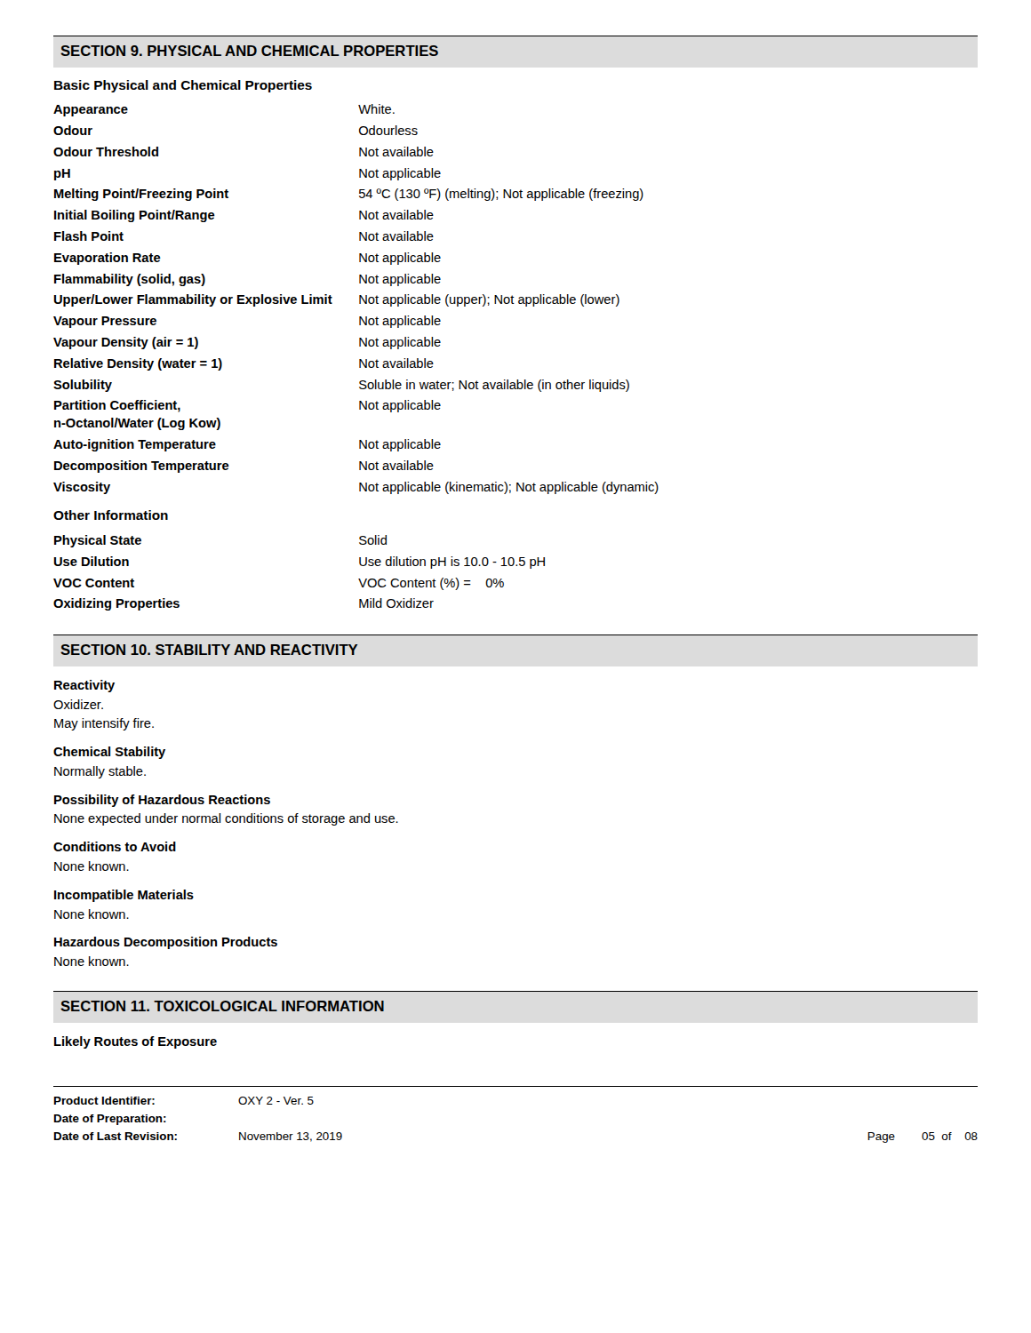SECTION 9. PHYSICAL AND CHEMICAL PROPERTIES
Basic Physical and Chemical Properties
| Appearance | White. |
| Odour | Odourless |
| Odour Threshold | Not available |
| pH | Not applicable |
| Melting Point/Freezing Point | 54 ºC (130 ºF) (melting); Not applicable (freezing) |
| Initial Boiling Point/Range | Not available |
| Flash Point | Not available |
| Evaporation Rate | Not applicable |
| Flammability (solid, gas) | Not applicable |
| Upper/Lower Flammability or Explosive Limit | Not applicable (upper); Not applicable (lower) |
| Vapour Pressure | Not applicable |
| Vapour Density (air = 1) | Not applicable |
| Relative Density (water = 1) | Not available |
| Solubility | Soluble in water; Not available (in other liquids) |
| Partition Coefficient, n-Octanol/Water (Log Kow) | Not applicable |
| Auto-ignition Temperature | Not applicable |
| Decomposition Temperature | Not available |
| Viscosity | Not applicable (kinematic); Not applicable (dynamic) |
Other Information
| Physical State | Solid |
| Use Dilution | Use dilution pH is 10.0 - 10.5 pH |
| VOC Content | VOC Content (%) = 0% |
| Oxidizing Properties | Mild Oxidizer |
SECTION 10. STABILITY AND REACTIVITY
Reactivity
Oxidizer.
May intensify fire.
Chemical Stability
Normally stable.
Possibility of Hazardous Reactions
None expected under normal conditions of storage and use.
Conditions to Avoid
None known.
Incompatible Materials
None known.
Hazardous Decomposition Products
None known.
SECTION 11. TOXICOLOGICAL INFORMATION
Likely Routes of Exposure
| Product Identifier: | OXY 2 - Ver. 5 | |
| Date of Preparation: | | |
| Date of Last Revision: | November 13, 2019 | Page 05 of 08 |